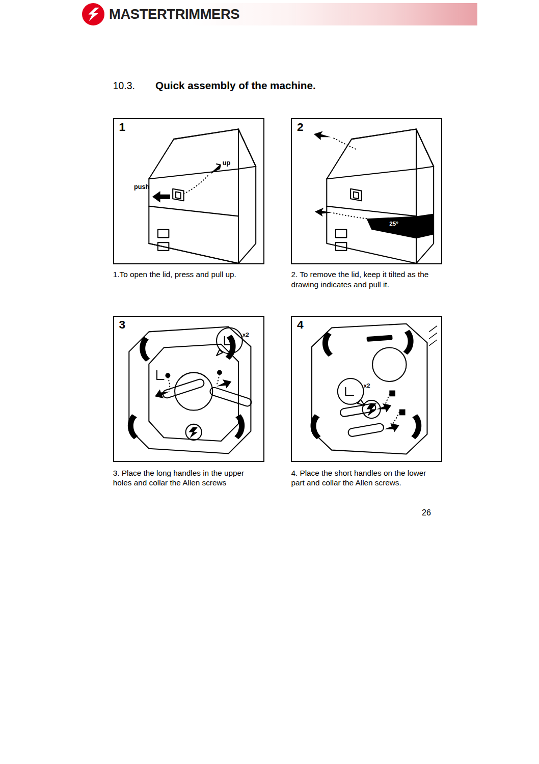MASTERTRIMMERS
10.3. Quick assembly of the machine.
1 push up
1.To open the lid, press and pull up.
2 25°
2. To remove the lid, keep it tilted as the drawing indicates and pull it.
3 x2
3. Place the long handles in the upper holes and collar the Allen screws
4 x2
4. Place the short handles on the lower part and collar the Allen screws.
26